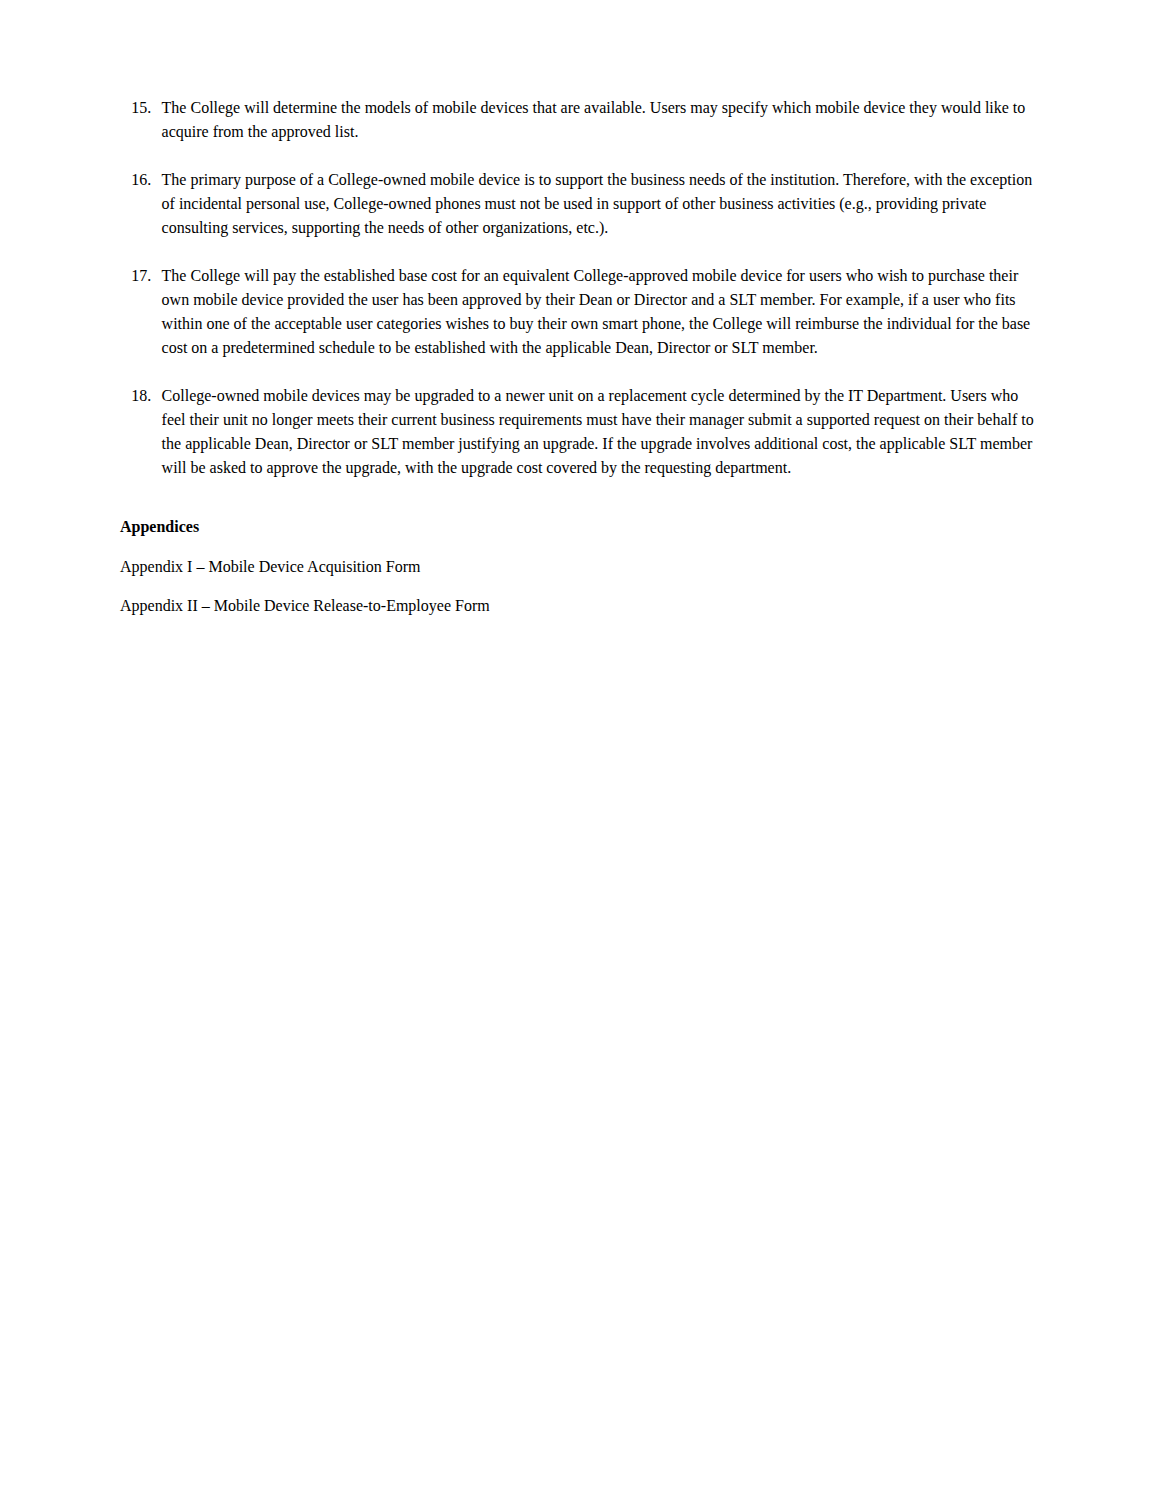The College will determine the models of mobile devices that are available. Users may specify which mobile device they would like to acquire from the approved list.
The primary purpose of a College-owned mobile device is to support the business needs of the institution. Therefore, with the exception of incidental personal use, College-owned phones must not be used in support of other business activities (e.g., providing private consulting services, supporting the needs of other organizations, etc.).
The College will pay the established base cost for an equivalent College-approved mobile device for users who wish to purchase their own mobile device provided the user has been approved by their Dean or Director and a SLT member. For example, if a user who fits within one of the acceptable user categories wishes to buy their own smart phone, the College will reimburse the individual for the base cost on a predetermined schedule to be established with the applicable Dean, Director or SLT member.
College-owned mobile devices may be upgraded to a newer unit on a replacement cycle determined by the IT Department. Users who feel their unit no longer meets their current business requirements must have their manager submit a supported request on their behalf to the applicable Dean, Director or SLT member justifying an upgrade. If the upgrade involves additional cost, the applicable SLT member will be asked to approve the upgrade, with the upgrade cost covered by the requesting department.
Appendices
Appendix I – Mobile Device Acquisition Form
Appendix II – Mobile Device Release-to-Employee Form